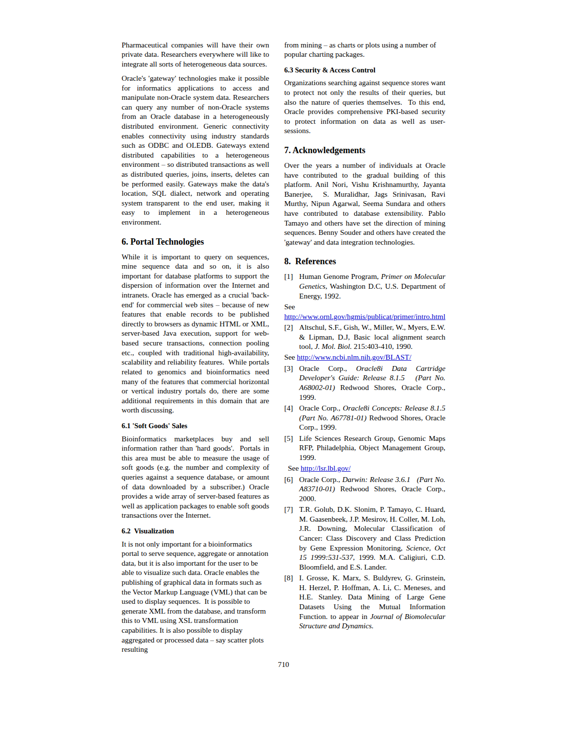Pharmaceutical companies will have their own private data. Researchers everywhere will like to integrate all sorts of heterogeneous data sources.
Oracle's 'gateway' technologies make it possible for informatics applications to access and manipulate non-Oracle system data. Researchers can query any number of non-Oracle systems from an Oracle database in a heterogeneously distributed environment. Generic connectivity enables connectivity using industry standards such as ODBC and OLEDB. Gateways extend distributed capabilities to a heterogeneous environment – so distributed transactions as well as distributed queries, joins, inserts, deletes can be performed easily. Gateways make the data's location, SQL dialect, network and operating system transparent to the end user, making it easy to implement in a heterogeneous environment.
6. Portal Technologies
While it is important to query on sequences, mine sequence data and so on, it is also important for database platforms to support the dispersion of information over the Internet and intranets. Oracle has emerged as a crucial 'back-end' for commercial web sites – because of new features that enable records to be published directly to browsers as dynamic HTML or XML, server-based Java execution, support for web-based secure transactions, connection pooling etc., coupled with traditional high-availability, scalability and reliability features. While portals related to genomics and bioinformatics need many of the features that commercial horizontal or vertical industry portals do, there are some additional requirements in this domain that are worth discussing.
6.1 'Soft Goods' Sales
Bioinformatics marketplaces buy and sell information rather than 'hard goods'. Portals in this area must be able to measure the usage of soft goods (e.g. the number and complexity of queries against a sequence database, or amount of data downloaded by a subscriber.) Oracle provides a wide array of server-based features as well as application packages to enable soft goods transactions over the Internet.
6.2 Visualization
It is not only important for a bioinformatics portal to serve sequence, aggregate or annotation data, but it is also important for the user to be able to visualize such data. Oracle enables the publishing of graphical data in formats such as the Vector Markup Language (VML) that can be used to display sequences. It is possible to generate XML from the database, and transform this to VML using XSL transformation capabilities. It is also possible to display aggregated or processed data – say scatter plots resulting
from mining – as charts or plots using a number of popular charting packages.
6.3 Security & Access Control
Organizations searching against sequence stores want to protect not only the results of their queries, but also the nature of queries themselves. To this end, Oracle provides comprehensive PKI-based security to protect information on data as well as user-sessions.
7. Acknowledgements
Over the years a number of individuals at Oracle have contributed to the gradual building of this platform. Anil Nori, Vishu Krishnamurthy, Jayanta Banerjee, S. Muralidhar, Jags Srinivasan, Ravi Murthy, Nipun Agarwal, Seema Sundara and others have contributed to database extensibility. Pablo Tamayo and others have set the direction of mining sequences. Benny Souder and others have created the 'gateway' and data integration technologies.
8. References
[1] Human Genome Program, Primer on Molecular Genetics, Washington D.C, U.S. Department of Energy, 1992.
See http://www.ornl.gov/hgmis/publicat/primer/intro.html
[2] Altschul, S.F., Gish, W., Miller, W., Myers, E.W. & Lipman, D.J, Basic local alignment search tool, J. Mol. Biol. 215:403-410, 1990.
See http://www.ncbi.nlm.nih.gov/BLAST/
[3] Oracle Corp., Oracle8i Data Cartridge Developer's Guide: Release 8.1.5 (Part No. A68002-01) Redwood Shores, Oracle Corp., 1999.
[4] Oracle Corp., Oracle8i Concepts: Release 8.1.5 (Part No. A67781-01) Redwood Shores, Oracle Corp., 1999.
[5] Life Sciences Research Group, Genomic Maps RFP, Philadelphia, Object Management Group, 1999.
See http://lsr.lbl.gov/
[6] Oracle Corp., Darwin: Release 3.6.1 (Part No. A83710-01) Redwood Shores, Oracle Corp., 2000.
[7] T.R. Golub, D.K. Slonim, P. Tamayo, C. Huard, M. Gaasenbeek, J.P. Mesirov, H. Coller, M. Loh, J.R. Downing, Molecular Classification of Cancer: Class Discovery and Class Prediction by Gene Expression Monitoring, Science, Oct 15 1999:531-537, 1999. M.A. Caligiuri, C.D. Bloomfield, and E.S. Lander.
[8] I. Grosse, K. Marx, S. Buldyrev, G. Grinstein, H. Herzel, P. Hoffman, A. Li, C. Meneses, and H.E. Stanley. Data Mining of Large Gene Datasets Using the Mutual Information Function. to appear in Journal of Biomolecular Structure and Dynamics.
710